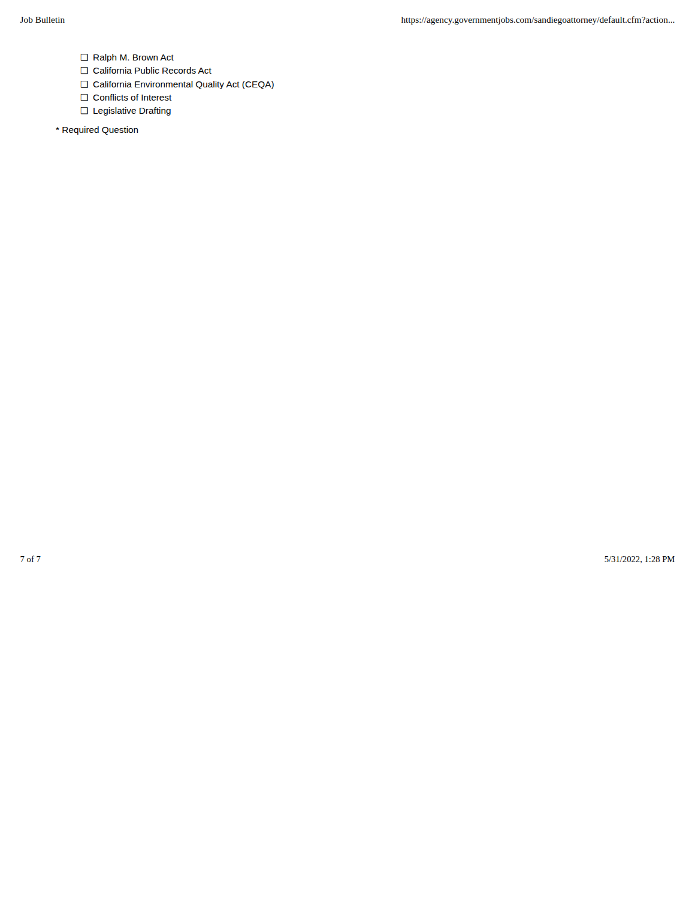Job Bulletin https://agency.governmentjobs.com/sandiegoattorney/default.cfm?action...
Ralph M. Brown Act
California Public Records Act
California Environmental Quality Act (CEQA)
Conflicts of Interest
Legislative Drafting
* Required Question
7 of 7 5/31/2022, 1:28 PM